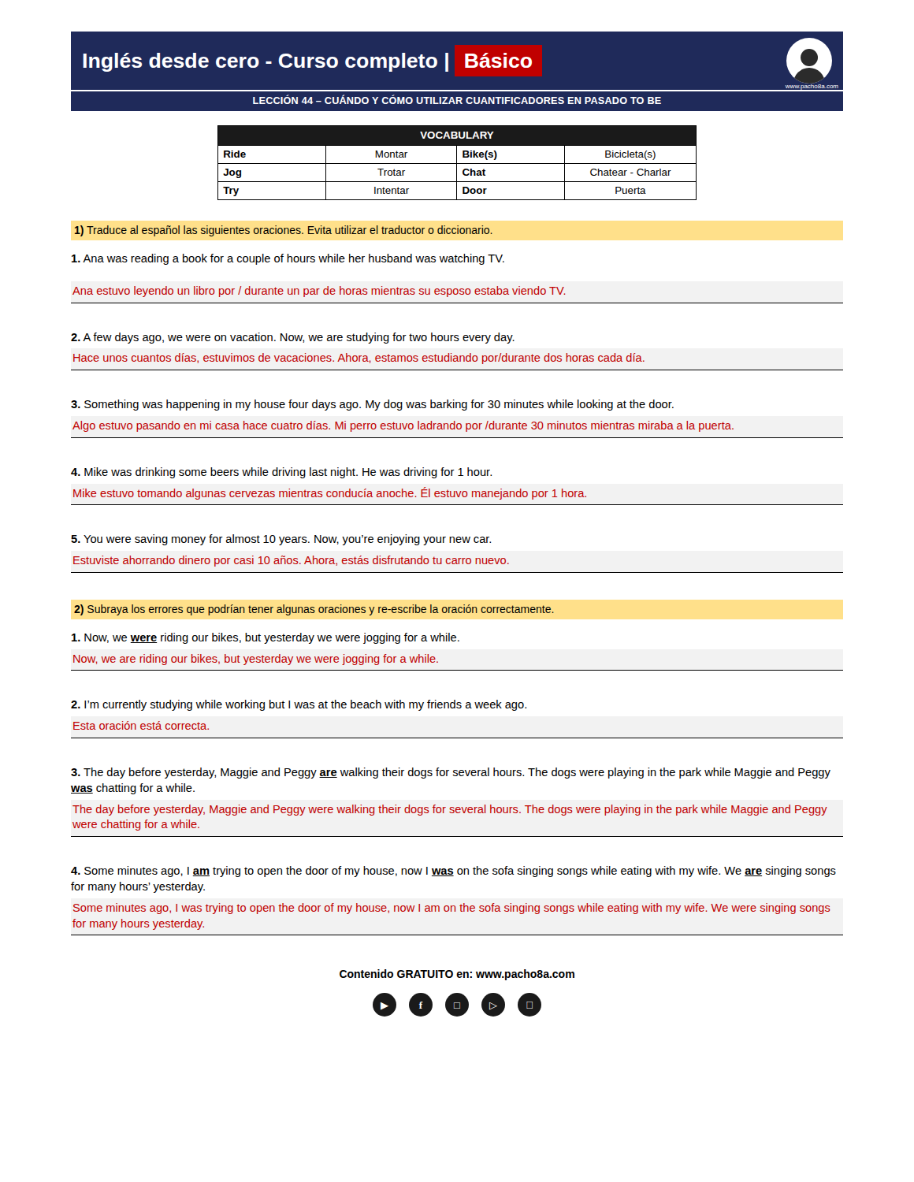Inglés desde cero - Curso completo |Básico www.pacho8a.com
LECCIÓN 44 – CUÁNDO Y CÓMO UTILIZAR CUANTIFICADORES EN PASADO TO BE
| VOCABULARY |
| --- |
| Ride | Montar | Bike(s) | Bicicleta(s) |
| Jog | Trotar | Chat | Chatear - Charlar |
| Try | Intentar | Door | Puerta |
1) Traduce al español las siguientes oraciones. Evita utilizar el traductor o diccionario.
1. Ana was reading a book for a couple of hours while her husband was watching TV.
Ana estuvo leyendo un libro por / durante un par de horas mientras su esposo estaba viendo TV.
2. A few days ago, we were on vacation. Now, we are studying for two hours every day.
Hace unos cuantos días, estuvimos de vacaciones. Ahora, estamos estudiando por/durante dos horas cada día.
3. Something was happening in my house four days ago. My dog was barking for 30 minutes while looking at the door.
Algo estuvo pasando en mi casa hace cuatro días. Mi perro estuvo ladrando por /durante 30 minutos mientras miraba a la puerta.
4. Mike was drinking some beers while driving last night. He was driving for 1 hour.
Mike estuvo tomando algunas cervezas mientras conducía anoche. Él estuvo manejando por 1 hora.
5. You were saving money for almost 10 years. Now, you’re enjoying your new car.
Estuviste ahorrando dinero por casi 10 años. Ahora, estás disfrutando tu carro nuevo.
2) Subraya los errores que podrían tener algunas oraciones y re-escribe la oración correctamente.
1. Now, we were riding our bikes, but yesterday we were jogging for a while.
Now, we are riding our bikes, but yesterday we were jogging for a while.
2. I’m currently studying while working but I was at the beach with my friends a week ago.
Esta oración está correcta.
3. The day before yesterday, Maggie and Peggy are walking their dogs for several hours. The dogs were playing in the park while Maggie and Peggy was chatting for a while.
The day before yesterday, Maggie and Peggy were walking their dogs for several hours. The dogs were playing in the park while Maggie and Peggy were chatting for a while.
4. Some minutes ago, I am trying to open the door of my house, now I was on the sofa singing songs while eating with my wife. We are singing songs for many hours’ yesterday.
Some minutes ago, I was trying to open the door of my house, now I am on the sofa singing songs while eating with my wife. We were singing songs for many hours yesterday.
Contenido GRATUITO en: www.pacho8a.com